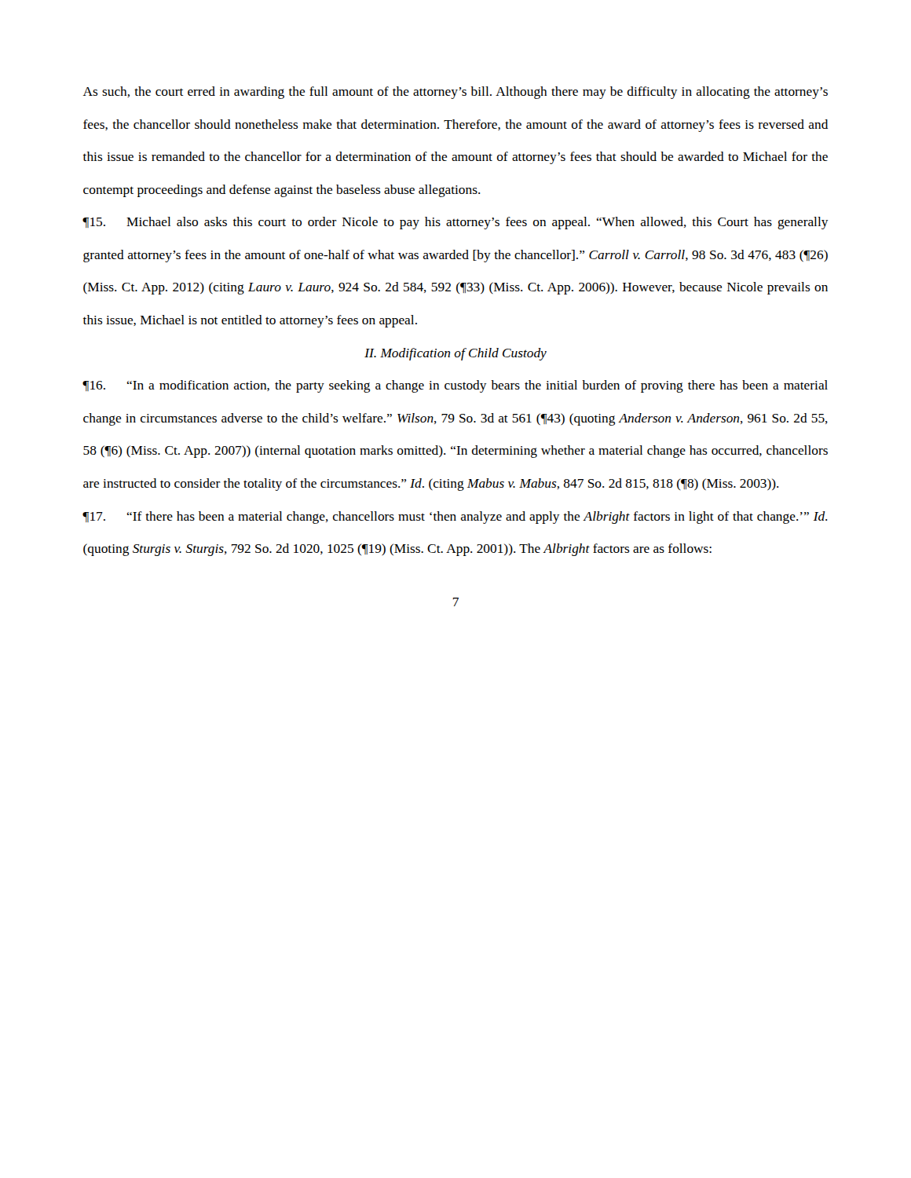As such, the court erred in awarding the full amount of the attorney’s bill. Although there may be difficulty in allocating the attorney’s fees, the chancellor should nonetheless make that determination. Therefore, the amount of the award of attorney’s fees is reversed and this issue is remanded to the chancellor for a determination of the amount of attorney’s fees that should be awarded to Michael for the contempt proceedings and defense against the baseless abuse allegations.
¶15. Michael also asks this court to order Nicole to pay his attorney’s fees on appeal. “When allowed, this Court has generally granted attorney’s fees in the amount of one-half of what was awarded [by the chancellor].” Carroll v. Carroll, 98 So. 3d 476, 483 (¶26) (Miss. Ct. App. 2012) (citing Lauro v. Lauro, 924 So. 2d 584, 592 (¶33) (Miss. Ct. App. 2006)). However, because Nicole prevails on this issue, Michael is not entitled to attorney’s fees on appeal.
II. Modification of Child Custody
¶16.“In a modification action, the party seeking a change in custody bears the initial burden of proving there has been a material change in circumstances adverse to the child’s welfare.” Wilson, 79 So. 3d at 561 (¶43) (quoting Anderson v. Anderson, 961 So. 2d 55, 58 (¶6) (Miss. Ct. App. 2007)) (internal quotation marks omitted). “In determining whether a material change has occurred, chancellors are instructed to consider the totality of the circumstances.” Id. (citing Mabus v. Mabus, 847 So. 2d 815, 818 (¶8) (Miss. 2003)).
¶17.“If there has been a material change, chancellors must ‘then analyze and apply the Albright factors in light of that change.’” Id. (quoting Sturgis v. Sturgis, 792 So. 2d 1020, 1025 (¶19) (Miss. Ct. App. 2001)). The Albright factors are as follows:
7